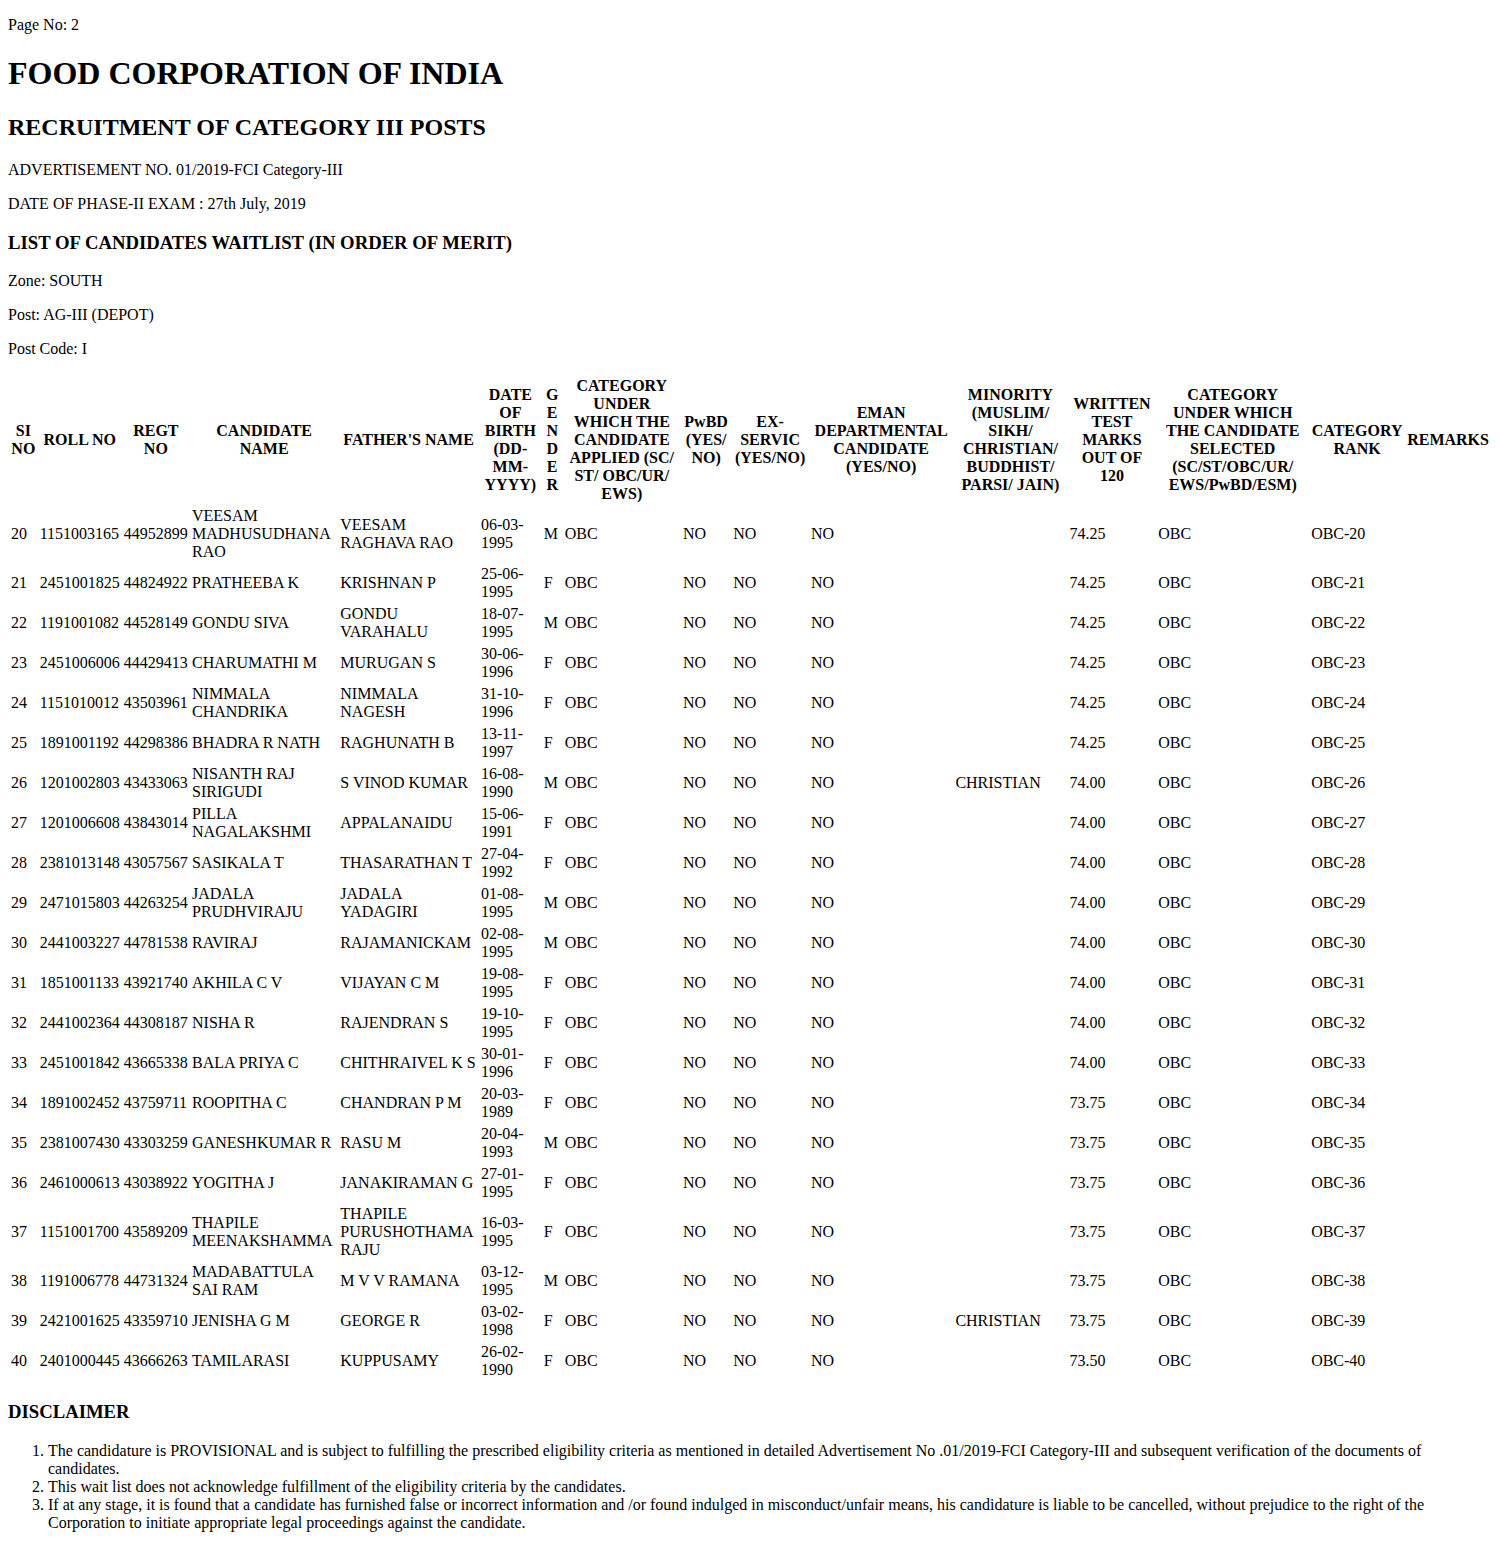Page No: 2
FOOD CORPORATION OF INDIA
RECRUITMENT OF CATEGORY III POSTS
ADVERTISEMENT NO. 01/2019-FCI Category-III
DATE OF PHASE-II EXAM : 27th July, 2019
LIST OF CANDIDATES WAITLIST (IN ORDER OF MERIT)
Zone: SOUTH
Post: AG-III (DEPOT)
Post Code: I
| SI NO | ROLL NO | REGT NO | CANDIDATE NAME | FATHER'S NAME | DATE OF BIRTH (DD-MM-YYYY) | G E N D E R | CATEGORY UNDER WHICH THE CANDIDATE APPLIED (SC/ ST/ OBC/UR/ EWS) | PwBD (YES/ NO) | EX-SERVIC (YES/NO) | EMAN DEPARTMENTAL CANDIDATE (YES/NO) | MINORITY (MUSLIM/ SIKH/ CHRISTIAN/ BUDDHIST/ PARSI/ JAIN) | WRITTEN TEST MARKS OUT OF 120 | CATEGORY UNDER WHICH THE CANDIDATE SELECTED (SC/ST/OBC/UR/ EWS/PwBD/ESM) | CATEGORY RANK | REMARKS |
| --- | --- | --- | --- | --- | --- | --- | --- | --- | --- | --- | --- | --- | --- | --- | --- |
| 20 | 1151003165 | 44952899 | VEESAM MADHUSUDHANA RAO | VEESAM RAGHAVA RAO | 06-03-1995 | M | OBC | NO | NO | NO | | 74.25 | OBC | OBC-20 | |
| 21 | 2451001825 | 44824922 | PRATHEEBA K | KRISHNAN P | 25-06-1995 | F | OBC | NO | NO | NO | | 74.25 | OBC | OBC-21 | |
| 22 | 1191001082 | 44528149 | GONDU SIVA | GONDU VARAHALU | 18-07-1995 | M | OBC | NO | NO | NO | | 74.25 | OBC | OBC-22 | |
| 23 | 2451006006 | 44429413 | CHARUMATHI M | MURUGAN S | 30-06-1996 | F | OBC | NO | NO | NO | | 74.25 | OBC | OBC-23 | |
| 24 | 1151010012 | 43503961 | NIMMALA CHANDRIKA | NIMMALA NAGESH | 31-10-1996 | F | OBC | NO | NO | NO | | 74.25 | OBC | OBC-24 | |
| 25 | 1891001192 | 44298386 | BHADRA R NATH | RAGHUNATH B | 13-11-1997 | F | OBC | NO | NO | NO | | 74.25 | OBC | OBC-25 | |
| 26 | 1201002803 | 43433063 | NISANTH RAJ SIRIGUDI | S VINOD KUMAR | 16-08-1990 | M | OBC | NO | NO | NO | CHRISTIAN | 74.00 | OBC | OBC-26 | |
| 27 | 1201006608 | 43843014 | PILLA NAGALAKSHMI | APPALANAIDU | 15-06-1991 | F | OBC | NO | NO | NO | | 74.00 | OBC | OBC-27 | |
| 28 | 2381013148 | 43057567 | SASIKALA T | THASARATHAN T | 27-04-1992 | F | OBC | NO | NO | NO | | 74.00 | OBC | OBC-28 | |
| 29 | 2471015803 | 44263254 | JADALA PRUDHVIRAJU | JADALA YADAGIRI | 01-08-1995 | M | OBC | NO | NO | NO | | 74.00 | OBC | OBC-29 | |
| 30 | 2441003227 | 44781538 | RAVIRAJ | RAJAMANICKAM | 02-08-1995 | M | OBC | NO | NO | NO | | 74.00 | OBC | OBC-30 | |
| 31 | 1851001133 | 43921740 | AKHILA C V | VIJAYAN C M | 19-08-1995 | F | OBC | NO | NO | NO | | 74.00 | OBC | OBC-31 | |
| 32 | 2441002364 | 44308187 | NISHA R | RAJENDRAN S | 19-10-1995 | F | OBC | NO | NO | NO | | 74.00 | OBC | OBC-32 | |
| 33 | 2451001842 | 43665338 | BALA PRIYA C | CHITHRAIVEL K S | 30-01-1996 | F | OBC | NO | NO | NO | | 74.00 | OBC | OBC-33 | |
| 34 | 1891002452 | 43759711 | ROOPITHA C | CHANDRAN P M | 20-03-1989 | F | OBC | NO | NO | NO | | 73.75 | OBC | OBC-34 | |
| 35 | 2381007430 | 43303259 | GANESHKUMAR R | RASU M | 20-04-1993 | M | OBC | NO | NO | NO | | 73.75 | OBC | OBC-35 | |
| 36 | 2461000613 | 43038922 | YOGITHA J | JANAKIRAMAN G | 27-01-1995 | F | OBC | NO | NO | NO | | 73.75 | OBC | OBC-36 | |
| 37 | 1151001700 | 43589209 | THAPILE MEENAKSHAMMA | THAPILE PURUSHOTHAMA RAJU | 16-03-1995 | F | OBC | NO | NO | NO | | 73.75 | OBC | OBC-37 | |
| 38 | 1191006778 | 44731324 | MADABATTULA SAI RAM | M V V RAMANA | 03-12-1995 | M | OBC | NO | NO | NO | | 73.75 | OBC | OBC-38 | |
| 39 | 2421001625 | 43359710 | JENISHA G M | GEORGE R | 03-02-1998 | F | OBC | NO | NO | NO | CHRISTIAN | 73.75 | OBC | OBC-39 | |
| 40 | 2401000445 | 43666263 | TAMILARASI | KUPPUSAMY | 26-02-1990 | F | OBC | NO | NO | NO | | 73.50 | OBC | OBC-40 | |
DISCLAIMER
The candidature is PROVISIONAL and is subject to fulfilling the prescribed eligibility criteria as mentioned in detailed Advertisement No .01/2019-FCI Category-III and subsequent verification of the documents of candidates.
This wait list does not acknowledge fulfillment of the eligibility criteria by the candidates.
If at any stage, it is found that a candidate has furnished false or incorrect information and /or found indulged in misconduct/unfair means, his candidature is liable to be cancelled, without prejudice to the right of the Corporation to initiate appropriate legal proceedings against the candidate.